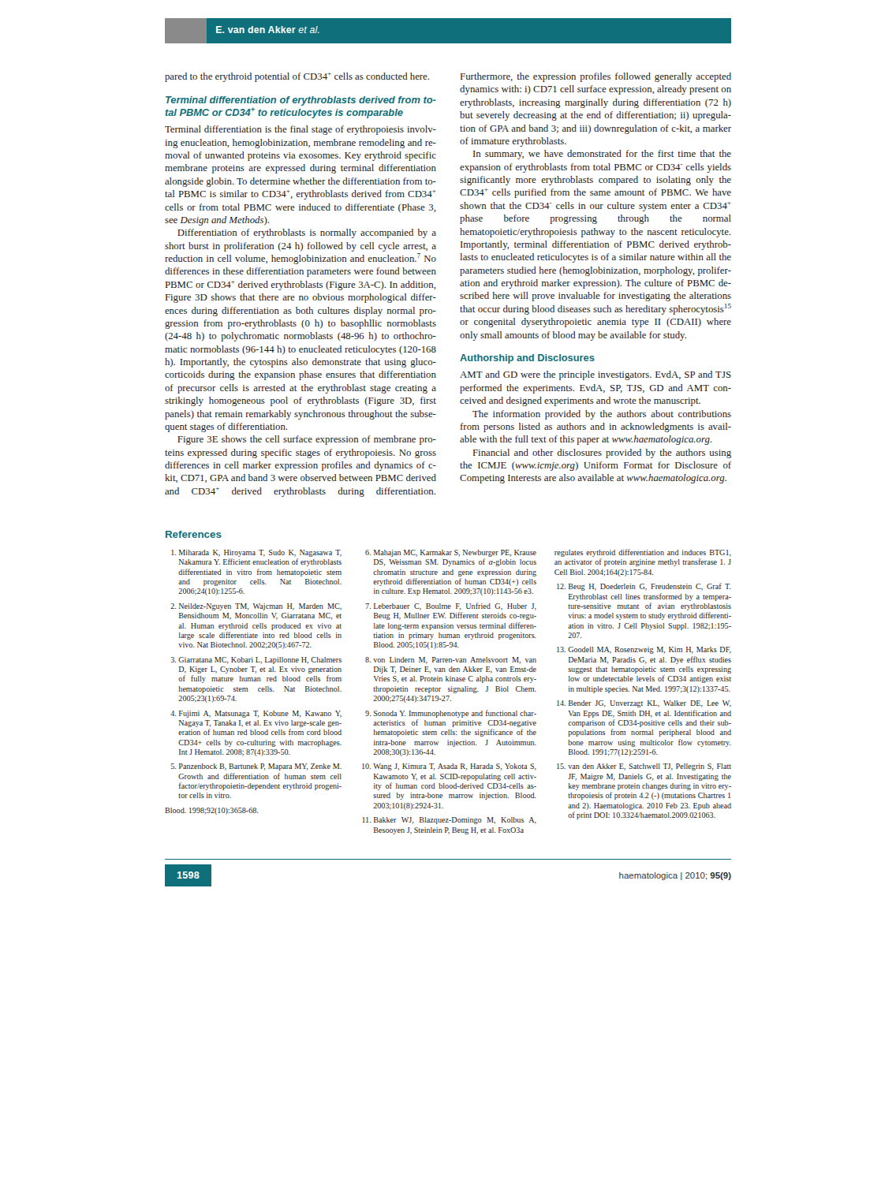E. van den Akker et al.
pared to the erythroid potential of CD34+ cells as conducted here.
Terminal differentiation of erythroblasts derived from total PBMC or CD34+ to reticulocytes is comparable
Terminal differentiation is the final stage of erythropoiesis involving enucleation, hemoglobinization, membrane remodeling and removal of unwanted proteins via exosomes. Key erythroid specific membrane proteins are expressed during terminal differentiation alongside globin. To determine whether the differentiation from total PBMC is similar to CD34+, erythroblasts derived from CD34+ cells or from total PBMC were induced to differentiate (Phase 3, see Design and Methods).
Differentiation of erythroblasts is normally accompanied by a short burst in proliferation (24 h) followed by cell cycle arrest, a reduction in cell volume, hemoglobinization and enucleation.7 No differences in these differentiation parameters were found between PBMC or CD34+ derived erythroblasts (Figure 3A-C). In addition, Figure 3D shows that there are no obvious morphological differences during differentiation as both cultures display normal progression from pro-erythroblasts (0 h) to basophllic normoblasts (24-48 h) to polychromatic normoblasts (48-96 h) to orthochromatic normoblasts (96-144 h) to enucleated reticulocytes (120-168 h). Importantly, the cytospins also demonstrate that using glucocorticoids during the expansion phase ensures that differentiation of precursor cells is arrested at the erythroblast stage creating a strikingly homogeneous pool of erythroblasts (Figure 3D, first panels) that remain remarkably synchronous throughout the subsequent stages of differentiation.
Figure 3E shows the cell surface expression of membrane proteins expressed during specific stages of erythropoiesis. No gross differences in cell marker expression profiles and dynamics of c-kit, CD71, GPA and band 3 were observed between PBMC derived and CD34+ derived erythroblasts during differentiation. Furthermore, the expression profiles followed generally accepted dynamics with: i) CD71 cell surface expression, already present on erythroblasts, increasing marginally during differentiation (72 h) but severely decreasing at the end of differentiation; ii) upregulation of GPA and band 3; and iii) downregulation of c-kit, a marker of immature erythroblasts.
In summary, we have demonstrated for the first time that the expansion of erythroblasts from total PBMC or CD34- cells yields significantly more erythroblasts compared to isolating only the CD34+ cells purified from the same amount of PBMC. We have shown that the CD34- cells in our culture system enter a CD34+ phase before progressing through the normal hematopoietic/erythropoiesis pathway to the nascent reticulocyte. Importantly, terminal differentiation of PBMC derived erythroblasts to enucleated reticulocytes is of a similar nature within all the parameters studied here (hemoglobinization, morphology, proliferation and erythroid marker expression). The culture of PBMC described here will prove invaluable for investigating the alterations that occur during blood diseases such as hereditary spherocytosis15 or congenital dyserythropoietic anemia type II (CDAII) where only small amounts of blood may be available for study.
Authorship and Disclosures
AMT and GD were the principle investigators. EvdA, SP and TJS performed the experiments. EvdA, SP, TJS, GD and AMT conceived and designed experiments and wrote the manuscript.
The information provided by the authors about contributions from persons listed as authors and in acknowledgments is available with the full text of this paper at www.haematologica.org.
Financial and other disclosures provided by the authors using the ICMJE (www.icmje.org) Uniform Format for Disclosure of Competing Interests are also available at www.haematologica.org.
References
Miharada K, Hiroyama T, Sudo K, Nagasawa T, Nakamura Y. Efficient enucleation of erythroblasts differentiated in vitro from hematopoietic stem and progenitor cells. Nat Biotechnol. 2006;24(10):1255-6.
Neildez-Nguyen TM, Wajcman H, Marden MC, Bensidhoum M, Moncollin V, Giarratana MC, et al. Human erythroid cells produced ex vivo at large scale differentiate into red blood cells in vivo. Nat Biotechnol. 2002;20(5):467-72.
Giarratana MC, Kobari L, Lapillonne H, Chalmers D, Kiger L, Cynober T, et al. Ex vivo generation of fully mature human red blood cells from hematopoietic stem cells. Nat Biotechnol. 2005;23(1):69-74.
Fujimi A, Matsunaga T, Kobune M, Kawano Y, Nagaya T, Tanaka I, et al. Ex vivo large-scale generation of human red blood cells from cord blood CD34+ cells by co-culturing with macrophages. Int J Hematol. 2008; 87(4):339-50.
Panzenbock B, Bartunek P, Mapara MY, Zenke M. Growth and differentiation of human stem cell factor/erythropoietin-dependent erythroid progenitor cells in vitro.
Blood. 1998;92(10):3658-68.
Mahajan MC, Karmakar S, Newburger PE, Krause DS, Weissman SM. Dynamics of α-globin locus chromatin structure and gene expression during erythroid differentiation of human CD34(+) cells in culture. Exp Hematol. 2009;37(10):1143-56 e3.
Leberbauer C, Boulme F, Unfried G, Huber J, Beug H, Mullner EW. Different steroids co-regulate long-term expansion versus terminal differentiation in primary human erythroid progenitors. Blood. 2005;105(1):85-94.
von Lindern M, Parren-van Amelsvoort M, van Dijk T, Deiner E, van den Akker E, van Emst-de Vries S, et al. Protein kinase C alpha controls erythropoietin receptor signaling. J Biol Chem. 2000;275(44):34719-27.
Sonoda Y. Immunophenotype and functional characteristics of human primitive CD34-negative hematopoietic stem cells: the significance of the intra-bone marrow injection. J Autoimmun. 2008;30(3):136-44.
Wang J, Kimura T, Asada R, Harada S, Yokota S, Kawamoto Y, et al. SCID-repopulating cell activity of human cord blood-derived CD34-cells assured by intra-bone marrow injection. Blood. 2003;101(8):2924-31.
Bakker WJ, Blazquez-Domingo M, Kolbus A, Besooyen J, Steinlein P, Beug H, et al. FoxO3a
regulates erythroid differentiation and induces BTG1, an activator of protein arginine methyl transferase 1. J Cell Biol. 2004;164(2):175-84.
Beug H, Doederlein G, Freudenstein C, Graf T. Erythroblast cell lines transformed by a temperature-sensitive mutant of avian erythroblastosis virus: a model system to study erythroid differentiation in vitro. J Cell Physiol Suppl. 1982;1:195-207.
Goodell MA, Rosenzweig M, Kim H, Marks DF, DeMaria M, Paradis G, et al. Dye efflux studies suggest that hematopoietic stem cells expressing low or undetectable levels of CD34 antigen exist in multiple species. Nat Med. 1997;3(12):1337-45.
Bender JG, Unverzagt KL, Walker DE, Lee W, Van Epps DE, Smith DH, et al. Identification and comparison of CD34-positive cells and their subpopulations from normal peripheral blood and bone marrow using multicolor flow cytometry. Blood. 1991;77(12):2591-6.
van den Akker E, Satchwell TJ, Pellegrin S, Flatt JF, Maigre M, Daniels G, et al. Investigating the key membrane protein changes during in vitro erythropoiesis of protein 4.2 (-) (mutations Chartres 1 and 2). Haematologica. 2010 Feb 23. Epub ahead of print DOI: 10.3324/haematol.2009.021063.
1598
haematologica | 2010; 95(9)